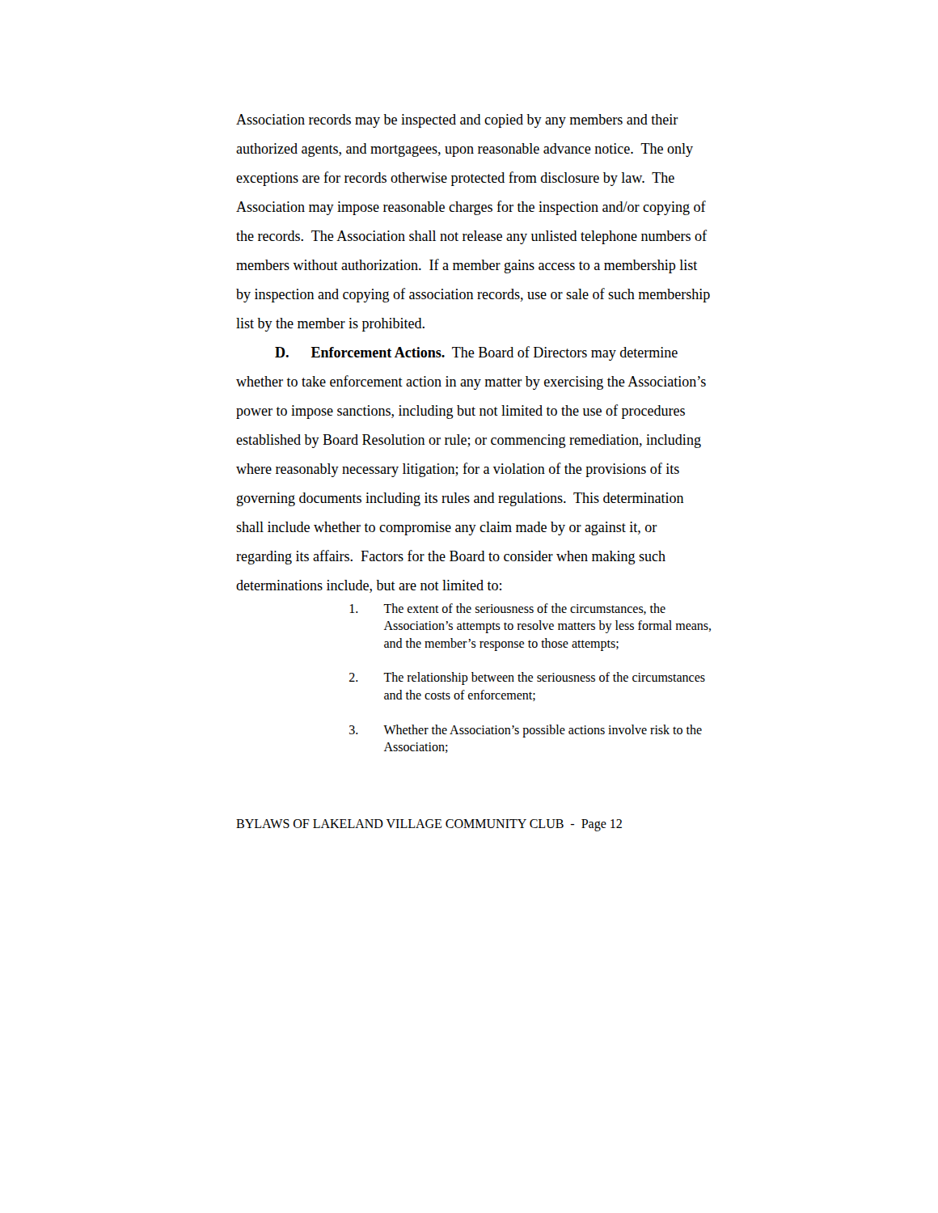Association records may be inspected and copied by any members and their authorized agents, and mortgagees, upon reasonable advance notice. The only exceptions are for records otherwise protected from disclosure by law. The Association may impose reasonable charges for the inspection and/or copying of the records. The Association shall not release any unlisted telephone numbers of members without authorization. If a member gains access to a membership list by inspection and copying of association records, use or sale of such membership list by the member is prohibited.
D. Enforcement Actions. The Board of Directors may determine whether to take enforcement action in any matter by exercising the Association’s power to impose sanctions, including but not limited to the use of procedures established by Board Resolution or rule; or commencing remediation, including where reasonably necessary litigation; for a violation of the provisions of its governing documents including its rules and regulations. This determination shall include whether to compromise any claim made by or against it, or regarding its affairs. Factors for the Board to consider when making such determinations include, but are not limited to:
1. The extent of the seriousness of the circumstances, the Association’s attempts to resolve matters by less formal means, and the member’s response to those attempts;
2. The relationship between the seriousness of the circumstances and the costs of enforcement;
3. Whether the Association’s possible actions involve risk to the Association;
BYLAWS OF LAKELAND VILLAGE COMMUNITY CLUB - Page 12